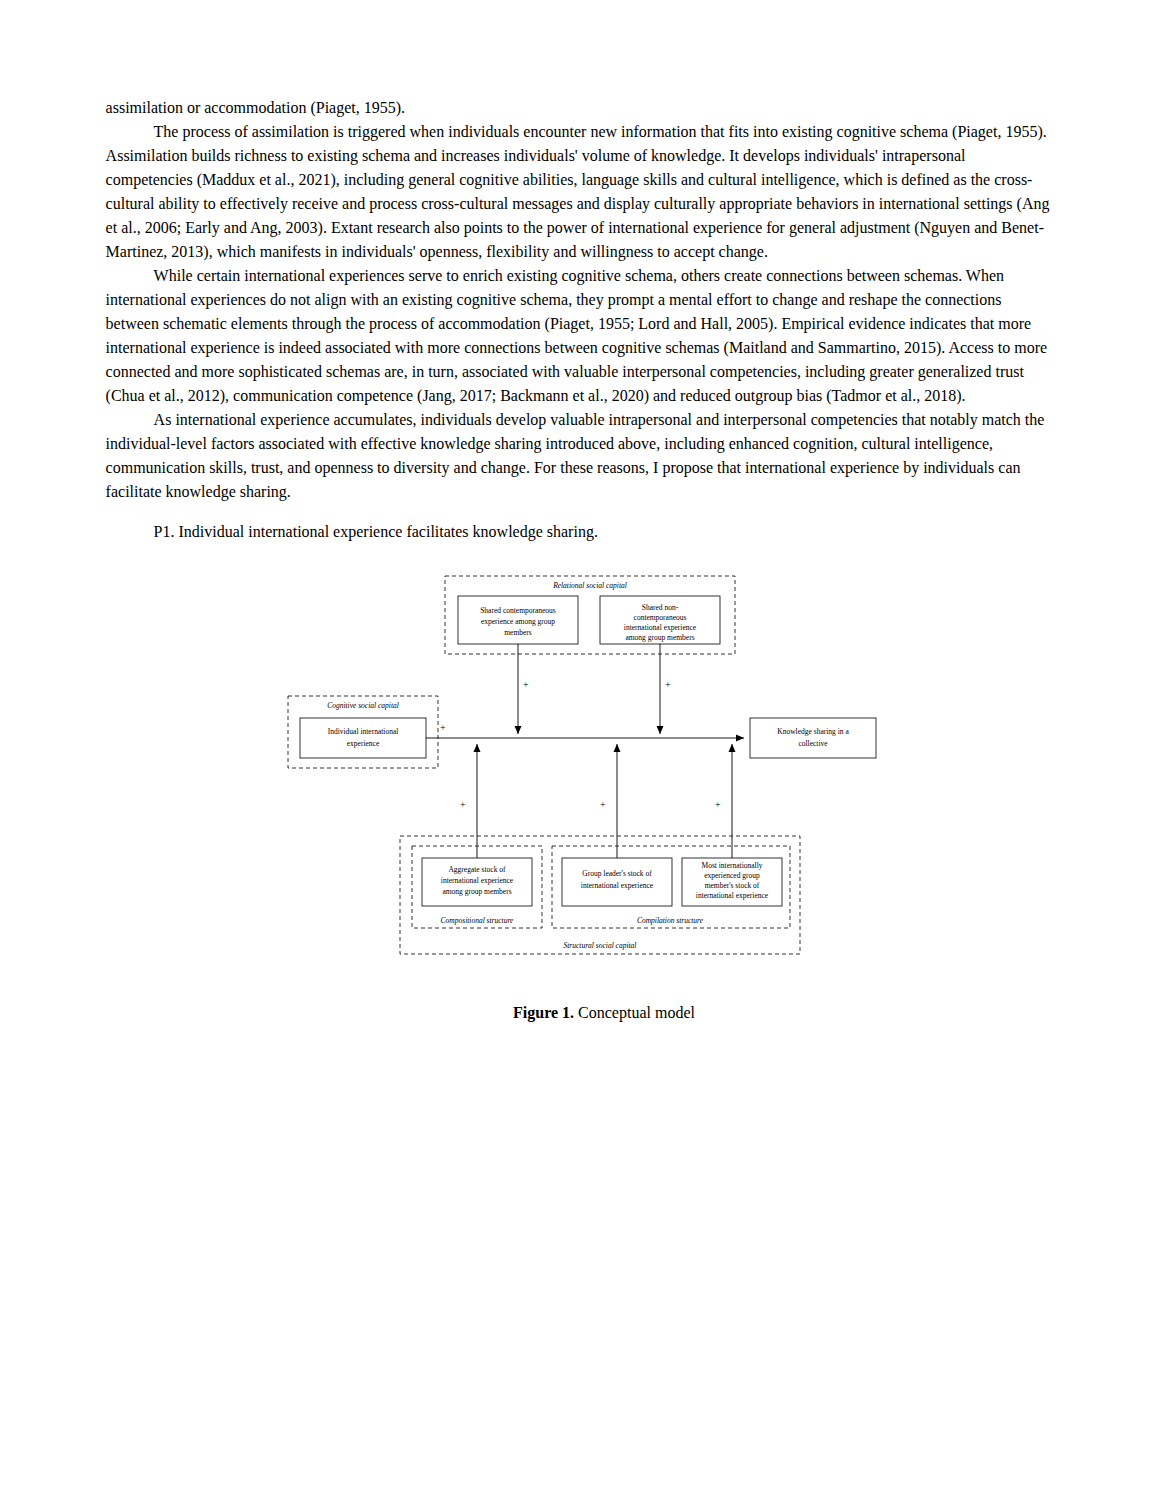assimilation or accommodation (Piaget, 1955).
The process of assimilation is triggered when individuals encounter new information that fits into existing cognitive schema (Piaget, 1955). Assimilation builds richness to existing schema and increases individuals' volume of knowledge. It develops individuals' intrapersonal competencies (Maddux et al., 2021), including general cognitive abilities, language skills and cultural intelligence, which is defined as the cross-cultural ability to effectively receive and process cross-cultural messages and display culturally appropriate behaviors in international settings (Ang et al., 2006; Early and Ang, 2003). Extant research also points to the power of international experience for general adjustment (Nguyen and Benet-Martinez, 2013), which manifests in individuals' openness, flexibility and willingness to accept change.
While certain international experiences serve to enrich existing cognitive schema, others create connections between schemas. When international experiences do not align with an existing cognitive schema, they prompt a mental effort to change and reshape the connections between schematic elements through the process of accommodation (Piaget, 1955; Lord and Hall, 2005). Empirical evidence indicates that more international experience is indeed associated with more connections between cognitive schemas (Maitland and Sammartino, 2015). Access to more connected and more sophisticated schemas are, in turn, associated with valuable interpersonal competencies, including greater generalized trust (Chua et al., 2012), communication competence (Jang, 2017; Backmann et al., 2020) and reduced outgroup bias (Tadmor et al., 2018).
As international experience accumulates, individuals develop valuable intrapersonal and interpersonal competencies that notably match the individual-level factors associated with effective knowledge sharing introduced above, including enhanced cognition, cultural intelligence, communication skills, trust, and openness to diversity and change. For these reasons, I propose that international experience by individuals can facilitate knowledge sharing.
P1. Individual international experience facilitates knowledge sharing.
Relational social capital Shared contemporaneous experience among group members Shared non- contemporaneous international experience among group members Cognitive social capital Individual international experience Knowledge sharing in a collective + + + Structural social capital Compositional structure Aggregate stock of international experience among group members Compilation structure Group leader's stock of international experience Most internationally experienced group member's stock of international experience + + +
Figure 1. Conceptual model